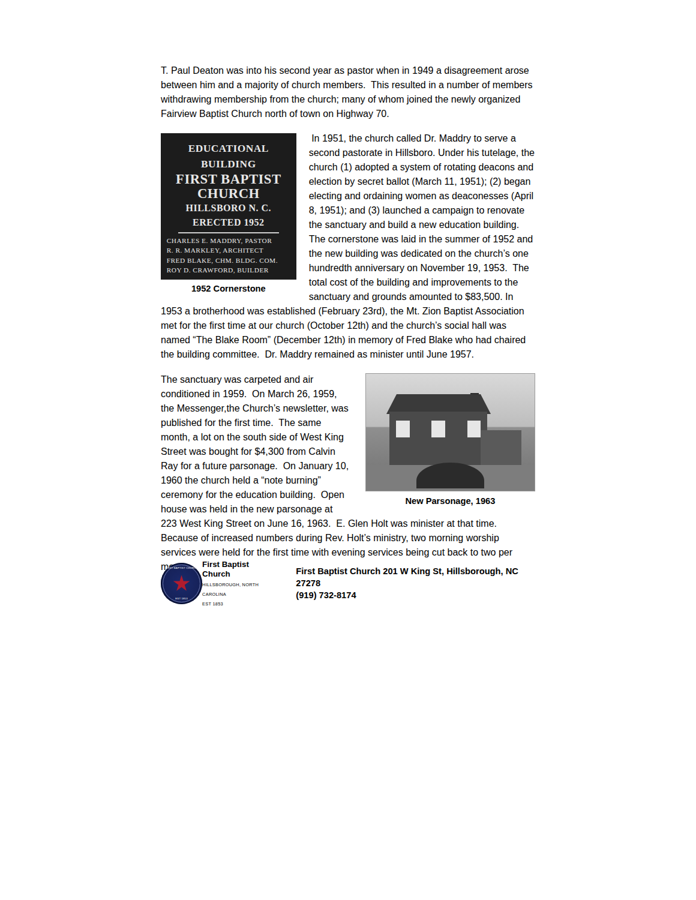T. Paul Deaton was into his second year as pastor when in 1949 a disagreement arose between him and a majority of church members. This resulted in a number of members withdrawing membership from the church; many of whom joined the newly organized Fairview Baptist Church north of town on Highway 70.
Educational Building
First Baptist Church
Hillsboro N. C.
Erected 1952
Charles E. Maddry, Pastor
R. R. Markley, Architect
Fred Blake, Chm. Bldg. Com.
Roy D. Crawford, Builder
1952 Cornerstone
In 1951, the church called Dr. Maddry to serve a second pastorate in Hillsboro. Under his tutelage, the church (1) adopted a system of rotating deacons and election by secret ballot (March 11, 1951); (2) began electing and ordaining women as deaconesses (April 8, 1951); and (3) launched a campaign to renovate the sanctuary and build a new education building. The cornerstone was laid in the summer of 1952 and the new building was dedicated on the church’s one hundredth anniversary on November 19, 1953. The total cost of the building and improvements to the sanctuary and grounds amounted to $83,500. In 1953 a brotherhood was established (February 23rd), the Mt. Zion Baptist Association met for the first time at our church (October 12th) and the church’s social hall was named “The Blake Room” (December 12th) in memory of Fred Blake who had chaired the building committee. Dr. Maddry remained as minister until June 1957.
New Parsonage, 1963
The sanctuary was carpeted and air conditioned in 1959. On March 26, 1959, the Messenger,the Church’s newsletter, was published for the first time. The same month, a lot on the south side of West King Street was bought for $4,300 from Calvin Ray for a future parsonage. On January 10, 1960 the church held a “note burning” ceremony for the education building. Open house was held in the new parsonage at 223 West King Street on June 16, 1963. E. Glen Holt was minister at that time. Because of increased numbers during Rev. Holt’s ministry, two morning worship services were held for the first time with evening services being cut back to two per month.
FIRST BAPTIST CHURCH
EST 1853
First Baptist Church
HILLSBOROUGH, NORTH CAROLINA
EST 1853
First Baptist Church 201 W King St, Hillsborough, NC 27278
(919) 732-8174